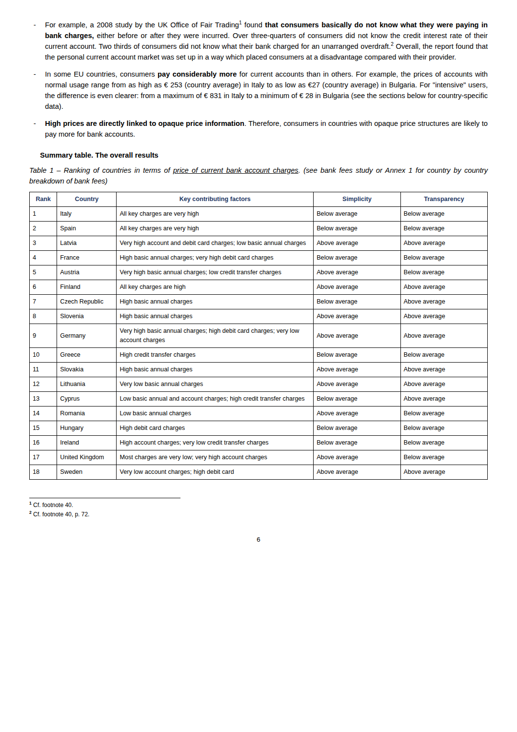For example, a 2008 study by the UK Office of Fair Trading1 found that consumers basically do not know what they were paying in bank charges, either before or after they were incurred. Over three-quarters of consumers did not know the credit interest rate of their current account. Two thirds of consumers did not know what their bank charged for an unarranged overdraft.2 Overall, the report found that the personal current account market was set up in a way which placed consumers at a disadvantage compared with their provider.
In some EU countries, consumers pay considerably more for current accounts than in others. For example, the prices of accounts with normal usage range from as high as € 253 (country average) in Italy to as low as €27 (country average) in Bulgaria. For "intensive" users, the difference is even clearer: from a maximum of € 831 in Italy to a minimum of € 28 in Bulgaria (see the sections below for country-specific data).
High prices are directly linked to opaque price information. Therefore, consumers in countries with opaque price structures are likely to pay more for bank accounts.
Summary table. The overall results
Table 1 – Ranking of countries in terms of price of current bank account charges. (see bank fees study or Annex 1 for country by country breakdown of bank fees)
| Rank | Country | Key contributing factors | Simplicity | Transparency |
| --- | --- | --- | --- | --- |
| 1 | Italy | All key charges are very high | Below average | Below average |
| 2 | Spain | All key charges are very high | Below average | Below average |
| 3 | Latvia | Very high account and debit card charges; low basic annual charges | Above average | Above average |
| 4 | France | High basic annual charges; very high debit card charges | Below average | Below average |
| 5 | Austria | Very high basic annual charges; low credit transfer charges | Above average | Below average |
| 6 | Finland | All key charges are high | Above average | Above average |
| 7 | Czech Republic | High basic annual charges | Below average | Above average |
| 8 | Slovenia | High basic annual charges | Above average | Above average |
| 9 | Germany | Very high basic annual charges; high debit card charges; very low account charges | Above average | Above average |
| 10 | Greece | High credit transfer charges | Below average | Below average |
| 11 | Slovakia | High basic annual charges | Above average | Above average |
| 12 | Lithuania | Very low basic annual charges | Above average | Above average |
| 13 | Cyprus | Low basic annual and account charges; high credit transfer charges | Below average | Above average |
| 14 | Romania | Low basic annual charges | Above average | Below average |
| 15 | Hungary | High debit card charges | Below average | Below average |
| 16 | Ireland | High account charges; very low credit transfer charges | Below average | Below average |
| 17 | United Kingdom | Most charges are very low; very high account charges | Above average | Below average |
| 18 | Sweden | Very low account charges; high debit card | Above average | Above average |
1Cf. footnote 40.
2Cf. footnote 40, p. 72.
6